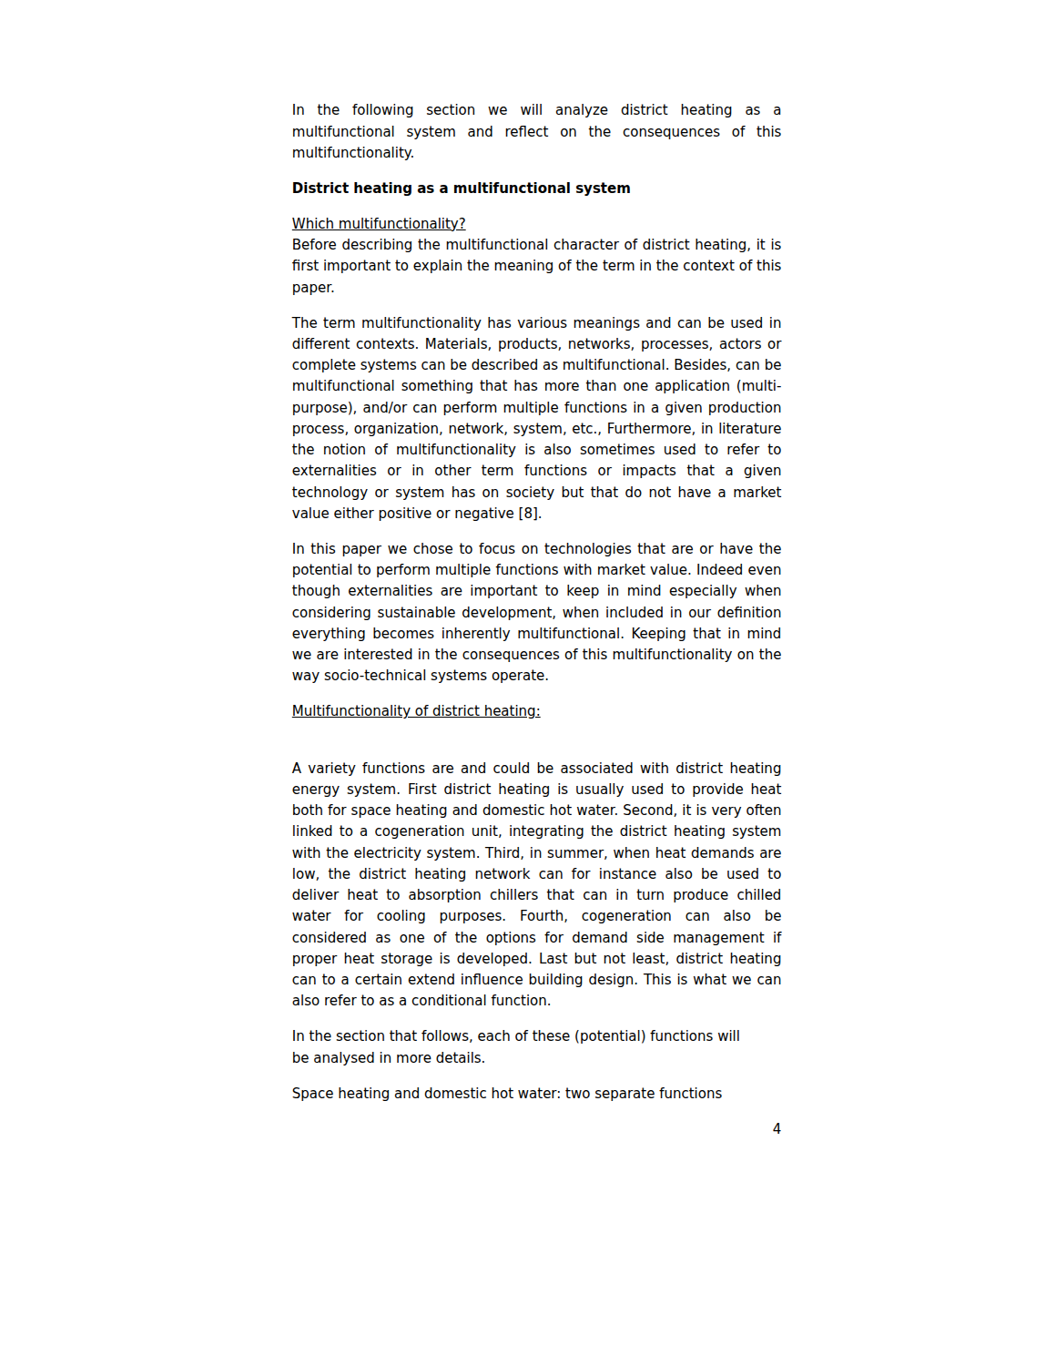In the following section we will analyze district heating as a multifunctional system and reflect on the consequences of this multifunctionality.
District heating as a multifunctional system
Which multifunctionality?
Before describing the multifunctional character of district heating, it is first important to explain the meaning of the term in the context of this paper.
The term multifunctionality has various meanings and can be used in different contexts. Materials, products, networks, processes, actors or complete systems can be described as multifunctional. Besides, can be multifunctional something that has more than one application (multi-purpose), and/or can perform multiple functions in a given production process, organization, network, system, etc., Furthermore, in literature the notion of multifunctionality is also sometimes used to refer to externalities or in other term functions or impacts that a given technology or system has on society but that do not have a market value either positive or negative [8].
In this paper we chose to focus on technologies that are or have the potential to perform multiple functions with market value. Indeed even though externalities are important to keep in mind especially when considering sustainable development, when included in our definition everything becomes inherently multifunctional. Keeping that in mind we are interested in the consequences of this multifunctionality on the way socio-technical systems operate.
Multifunctionality of district heating:
A variety functions are and could be associated with district heating energy system. First district heating is usually used to provide heat both for space heating and domestic hot water. Second, it is very often linked to a cogeneration unit, integrating the district heating system with the electricity system. Third, in summer, when heat demands are low, the district heating network can for instance also be used to deliver heat to absorption chillers that can in turn produce chilled water for cooling purposes. Fourth, cogeneration can also be considered as one of the options for demand side management if proper heat storage is developed. Last but not least, district heating can to a certain extend influence building design. This is what we can also refer to as a conditional function.
In the section that follows, each of these (potential) functions will
be analysed in more details.
Space heating and domestic hot water: two separate functions
4